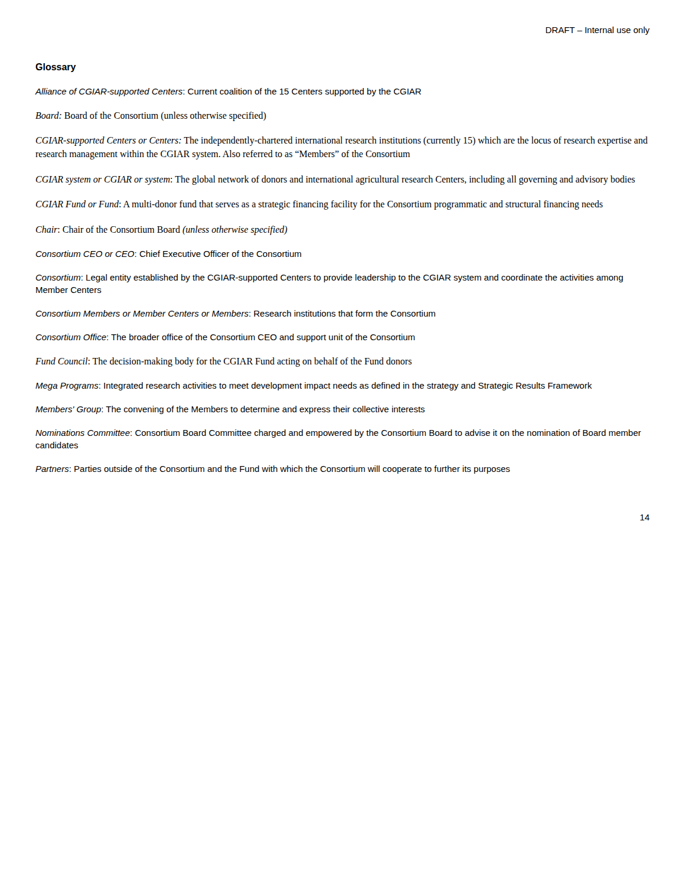DRAFT – Internal use only
Glossary
Alliance of CGIAR-supported Centers: Current coalition of the 15 Centers supported by the CGIAR
Board: Board of the Consortium (unless otherwise specified)
CGIAR-supported Centers or Centers: The independently-chartered international research institutions (currently 15) which are the locus of research expertise and research management within the CGIAR system. Also referred to as “Members” of the Consortium
CGIAR system or CGIAR or system: The global network of donors and international agricultural research Centers, including all governing and advisory bodies
CGIAR Fund or Fund: A multi-donor fund that serves as a strategic financing facility for the Consortium programmatic and structural financing needs
Chair: Chair of the Consortium Board (unless otherwise specified)
Consortium CEO or CEO: Chief Executive Officer of the Consortium
Consortium: Legal entity established by the CGIAR-supported Centers to provide leadership to the CGIAR system and coordinate the activities among Member Centers
Consortium Members or Member Centers or Members: Research institutions that form the Consortium
Consortium Office: The broader office of the Consortium CEO and support unit of the Consortium
Fund Council: The decision-making body for the CGIAR Fund acting on behalf of the Fund donors
Mega Programs: Integrated research activities to meet development impact needs as defined in the strategy and Strategic Results Framework
Members' Group: The convening of the Members to determine and express their collective interests
Nominations Committee: Consortium Board Committee charged and empowered by the Consortium Board to advise it on the nomination of Board member candidates
Partners: Parties outside of the Consortium and the Fund with which the Consortium will cooperate to further its purposes
14